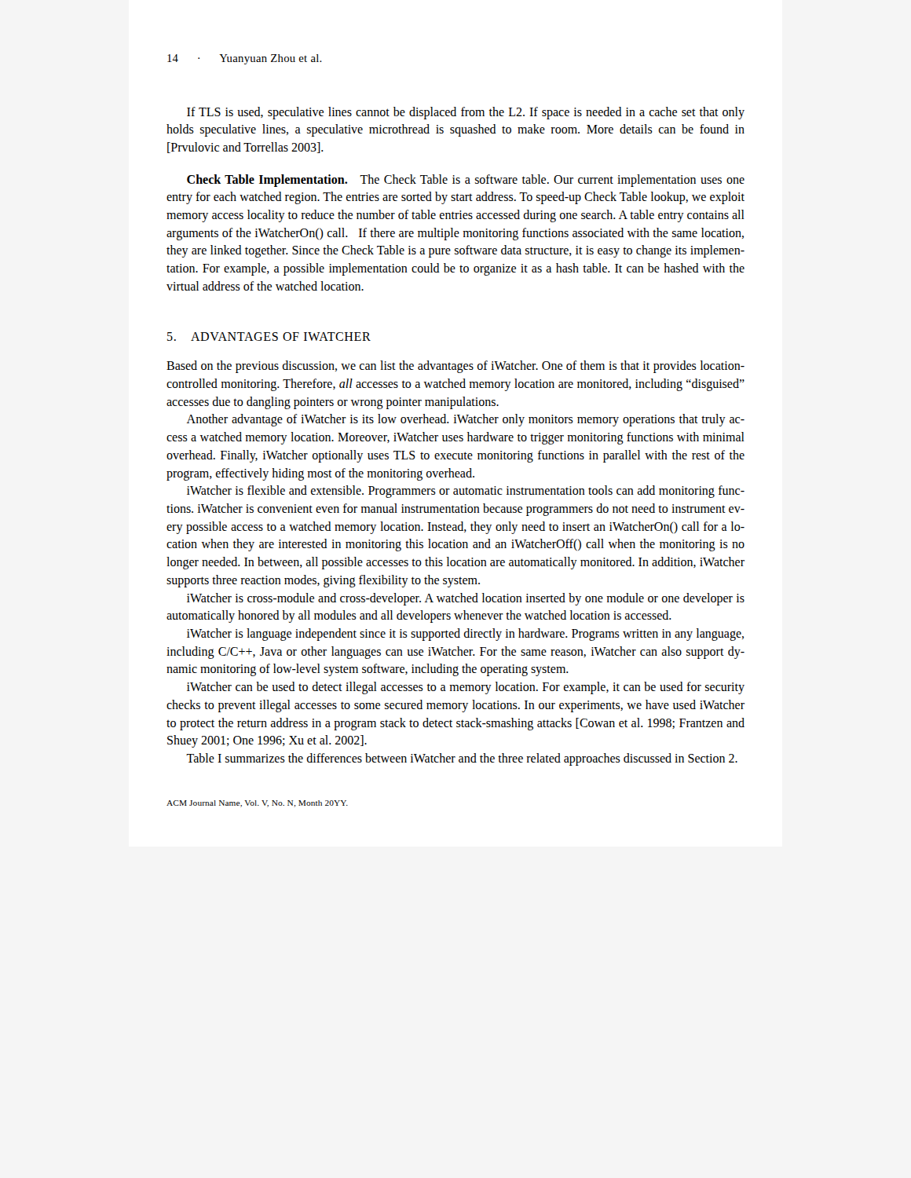14·Yuanyuan Zhou et al.
If TLS is used, speculative lines cannot be displaced from the L2. If space is needed in a cache set that only holds speculative lines, a speculative microthread is squashed to make room. More details can be found in [Prvulovic and Torrellas 2003].
Check Table Implementation. The Check Table is a software table. Our current implementation uses one entry for each watched region. The entries are sorted by start address. To speed-up Check Table lookup, we exploit memory access locality to reduce the number of table entries accessed during one search. A table entry contains all arguments of the iWatcherOn() call. If there are multiple monitoring functions associated with the same location, they are linked together. Since the Check Table is a pure software data structure, it is easy to change its implementation. For example, a possible implementation could be to organize it as a hash table. It can be hashed with the virtual address of the watched location.
5. ADVANTAGES OF IWATCHER
Based on the previous discussion, we can list the advantages of iWatcher. One of them is that it provides location-controlled monitoring. Therefore, all accesses to a watched memory location are monitored, including “disguised” accesses due to dangling pointers or wrong pointer manipulations.
Another advantage of iWatcher is its low overhead. iWatcher only monitors memory operations that truly access a watched memory location. Moreover, iWatcher uses hardware to trigger monitoring functions with minimal overhead. Finally, iWatcher optionally uses TLS to execute monitoring functions in parallel with the rest of the program, effectively hiding most of the monitoring overhead.
iWatcher is flexible and extensible. Programmers or automatic instrumentation tools can add monitoring functions. iWatcher is convenient even for manual instrumentation because programmers do not need to instrument every possible access to a watched memory location. Instead, they only need to insert an iWatcherOn() call for a location when they are interested in monitoring this location and an iWatcherOff() call when the monitoring is no longer needed. In between, all possible accesses to this location are automatically monitored. In addition, iWatcher supports three reaction modes, giving flexibility to the system.
iWatcher is cross-module and cross-developer. A watched location inserted by one module or one developer is automatically honored by all modules and all developers whenever the watched location is accessed.
iWatcher is language independent since it is supported directly in hardware. Programs written in any language, including C/C++, Java or other languages can use iWatcher. For the same reason, iWatcher can also support dynamic monitoring of low-level system software, including the operating system.
iWatcher can be used to detect illegal accesses to a memory location. For example, it can be used for security checks to prevent illegal accesses to some secured memory locations. In our experiments, we have used iWatcher to protect the return address in a program stack to detect stack-smashing attacks [Cowan et al. 1998; Frantzen and Shuey 2001; One 1996; Xu et al. 2002].
Table I summarizes the differences between iWatcher and the three related approaches discussed in Section 2.
ACM Journal Name, Vol. V, No. N, Month 20YY.